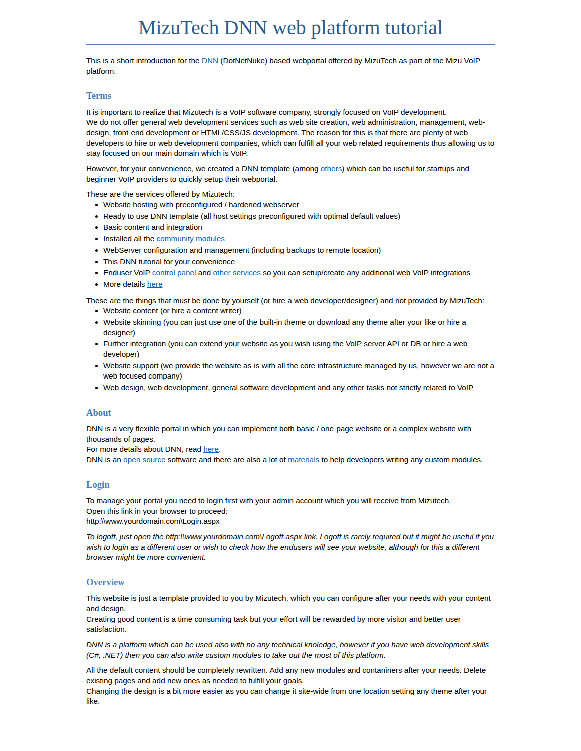MizuTech DNN web platform tutorial
This is a short introduction for the DNN (DotNetNuke) based webportal offered by MizuTech as part of the Mizu VoIP platform.
Terms
It is important to realize that Mizutech is a VoIP software company, strongly focused on VoIP development.
We do not offer general web development services such as web site creation, web administration, management, web-design, front-end development or HTML/CSS/JS development. The reason for this is that there are plenty of web developers to hire or web development companies, which can fulfill all your web related requirements thus allowing us to stay focused on our main domain which is VoIP.
However, for your convenience, we created a DNN template (among others) which can be useful for startups and beginner VoIP providers to quickly setup their webportal.
These are the services offered by Mizutech:
Website hosting with preconfigured / hardened webserver
Ready to use DNN template (all host settings preconfigured with optimal default values)
Basic content and integration
Installed all the community modules
WebServer configuration and management (including backups to remote location)
This DNN tutorial for your convenience
Enduser VoIP control panel and other services so you can setup/create any additional web VoIP integrations
More details here
These are the things that must be done by yourself (or hire a web developer/designer) and not provided by MizuTech:
Website content (or hire a content writer)
Website skinning (you can just use one of the built-in theme or download any theme after your like or hire a designer)
Further integration (you can extend your website as you wish using the VoIP server API or DB or hire a web developer)
Website support (we provide the website as-is with all the core infrastructure managed by us, however we are not a web focused company)
Web design, web development, general software development and any other tasks not strictly related to VoIP
About
DNN is a very flexible portal in which you can implement both basic / one-page website or a complex website with thousands of pages.
For more details about DNN, read here.
DNN is an open source software and there are also a lot of materials to help developers writing any custom modules.
Login
To manage your portal you need to login first with your admin account which you will receive from Mizutech.
Open this link in your browser to proceed:
http:\\www.yourdomain.com\Login.aspx
To logoff, just open the http:\\www.yourdomain.com\Logoff.aspx link. Logoff is rarely required but it might be useful if you wish to login as a different user or wish to check how the endusers will see your website, although for this a different browser might be more convenient.
Overview
This website is just a template provided to you by Mizutech, which you can configure after your needs with your content and design.
Creating good content is a time consuming task but your effort will be rewarded by more visitor and better user satisfaction.
DNN is a platform which can be used also with no any technical knoledge, however if you have web development skills (C#, .NET) then you can also write custom modules to take out the most of this platform.
All the default content should be completely rewritten. Add any new modules and contaniners after your needs. Delete existing pages and add new ones as needed to fulfill your goals.
Changing the design is a bit more easier as you can change it site-wide from one location setting any theme after your like.